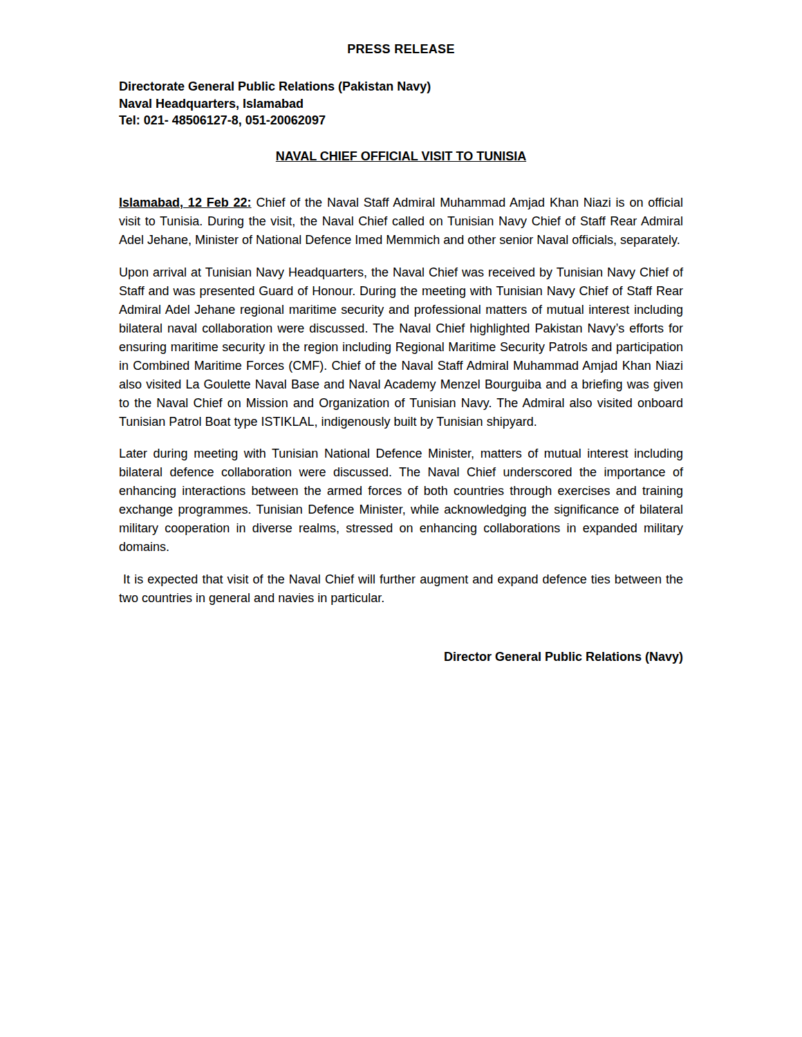PRESS RELEASE
Directorate General Public Relations (Pakistan Navy)
Naval Headquarters, Islamabad
Tel: 021- 48506127-8, 051-20062097
NAVAL CHIEF OFFICIAL VISIT TO TUNISIA
Islamabad, 12 Feb 22: Chief of the Naval Staff Admiral Muhammad Amjad Khan Niazi is on official visit to Tunisia. During the visit, the Naval Chief called on Tunisian Navy Chief of Staff Rear Admiral Adel Jehane, Minister of National Defence Imed Memmich and other senior Naval officials, separately.
Upon arrival at Tunisian Navy Headquarters, the Naval Chief was received by Tunisian Navy Chief of Staff and was presented Guard of Honour. During the meeting with Tunisian Navy Chief of Staff Rear Admiral Adel Jehane regional maritime security and professional matters of mutual interest including bilateral naval collaboration were discussed. The Naval Chief highlighted Pakistan Navy’s efforts for ensuring maritime security in the region including Regional Maritime Security Patrols and participation in Combined Maritime Forces (CMF). Chief of the Naval Staff Admiral Muhammad Amjad Khan Niazi also visited La Goulette Naval Base and Naval Academy Menzel Bourguiba and a briefing was given to the Naval Chief on Mission and Organization of Tunisian Navy. The Admiral also visited onboard Tunisian Patrol Boat type ISTIKLAL, indigenously built by Tunisian shipyard.
Later during meeting with Tunisian National Defence Minister, matters of mutual interest including bilateral defence collaboration were discussed. The Naval Chief underscored the importance of enhancing interactions between the armed forces of both countries through exercises and training exchange programmes. Tunisian Defence Minister, while acknowledging the significance of bilateral military cooperation in diverse realms, stressed on enhancing collaborations in expanded military domains.
It is expected that visit of the Naval Chief will further augment and expand defence ties between the two countries in general and navies in particular.
Director General Public Relations (Navy)